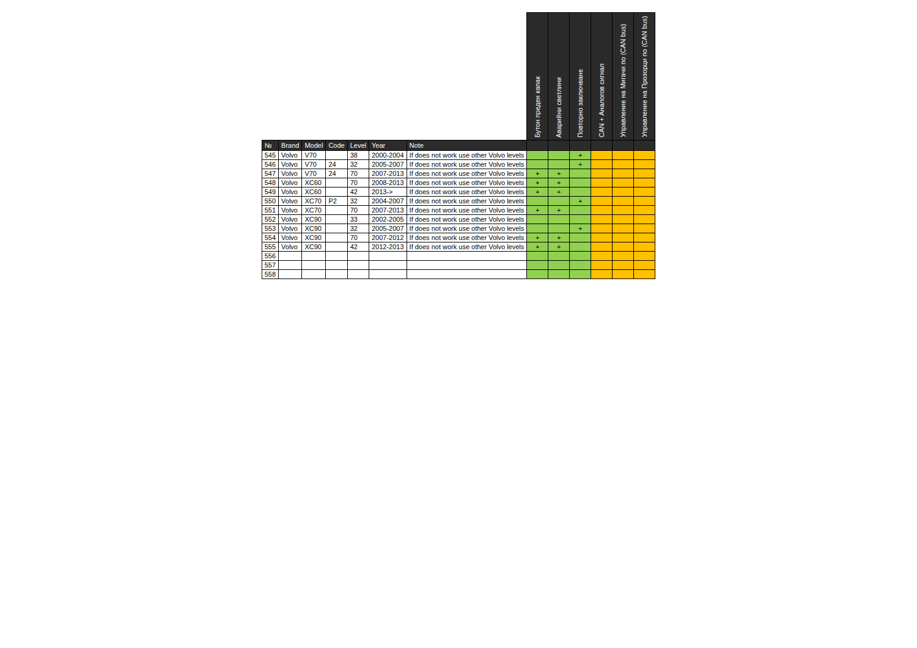| | Бутон преден капак | Аварийни светлини | Повторно заключване | CAN + Аналогов сигнал | Управление на Мигачи по (CAN bus) | Управление на Прозорци по (CAN bus) |
| --- | --- | --- | --- | --- | --- | --- |
| № | Brand | Model | Code | Level | Year | Note | | | | | | |
| 545 | Volvo | V70 | | 38 | 2000-2004 | If does not work use other Volvo levels | | | + | | | |
| 546 | Volvo | V70 | 24 | 32 | 2005-2007 | If does not work use other Volvo levels | | | + | | | |
| 547 | Volvo | V70 | 24 | 70 | 2007-2013 | If does not work use other Volvo levels | + | + | | | | |
| 548 | Volvo | XC60 | | 70 | 2008-2013 | If does not work use other Volvo levels | + | + | | | | |
| 549 | Volvo | XC60 | | 42 | 2013-> | If does not work use other Volvo levels | + | + | | | | |
| 550 | Volvo | XC70 | P2 | 32 | 2004-2007 | If does not work use other Volvo levels | | | + | | | |
| 551 | Volvo | XC70 | | 70 | 2007-2013 | If does not work use other Volvo levels | + | + | | | | |
| 552 | Volvo | XC90 | | 33 | 2002-2005 | If does not work use other Volvo levels | | | | | | |
| 553 | Volvo | XC90 | | 32 | 2005-2007 | If does not work use other Volvo levels | | | + | | | |
| 554 | Volvo | XC90 | | 70 | 2007-2012 | If does not work use other Volvo levels | + | + | | | | |
| 555 | Volvo | XC90 | | 42 | 2012-2013 | If does not work use other Volvo levels | + | + | | | | |
| 556 | | | | | | | | | | | | |
| 557 | | | | | | | | | | | | |
| 558 | | | | | | | | | | | | |